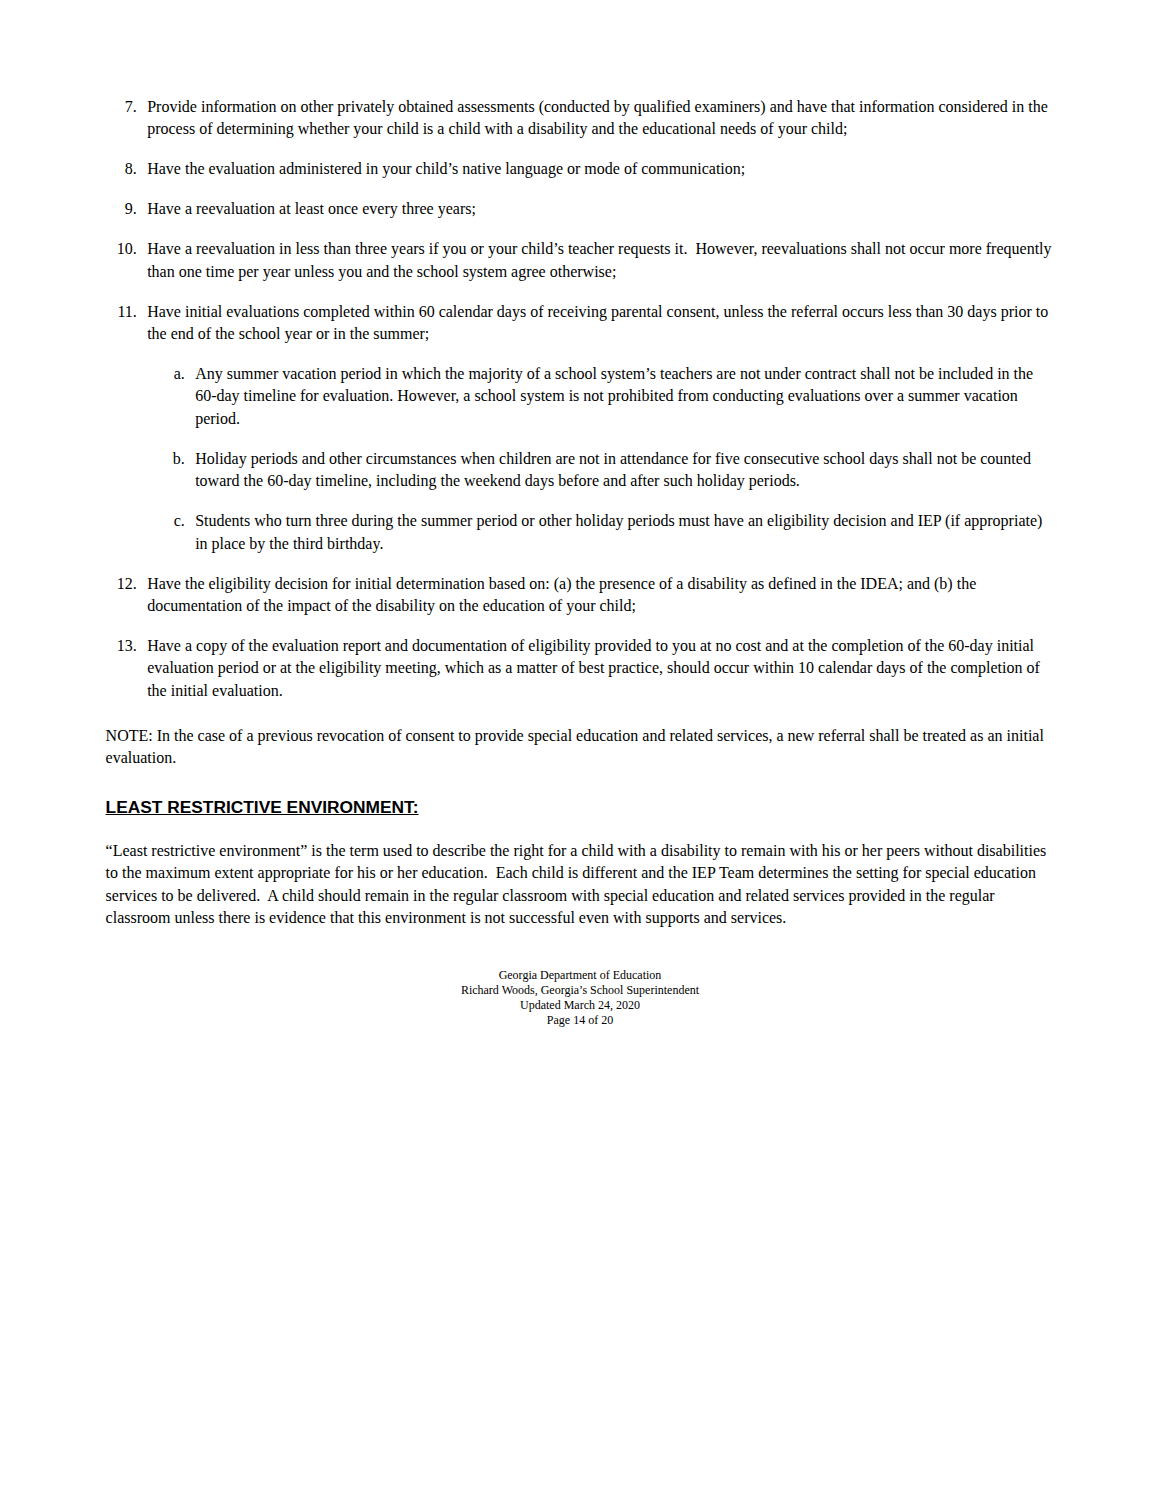Provide information on other privately obtained assessments (conducted by qualified examiners) and have that information considered in the process of determining whether your child is a child with a disability and the educational needs of your child;
Have the evaluation administered in your child’s native language or mode of communication;
Have a reevaluation at least once every three years;
Have a reevaluation in less than three years if you or your child’s teacher requests it. However, reevaluations shall not occur more frequently than one time per year unless you and the school system agree otherwise;
Have initial evaluations completed within 60 calendar days of receiving parental consent, unless the referral occurs less than 30 days prior to the end of the school year or in the summer;
Any summer vacation period in which the majority of a school system’s teachers are not under contract shall not be included in the 60-day timeline for evaluation. However, a school system is not prohibited from conducting evaluations over a summer vacation period.
Holiday periods and other circumstances when children are not in attendance for five consecutive school days shall not be counted toward the 60-day timeline, including the weekend days before and after such holiday periods.
Students who turn three during the summer period or other holiday periods must have an eligibility decision and IEP (if appropriate) in place by the third birthday.
Have the eligibility decision for initial determination based on: (a) the presence of a disability as defined in the IDEA; and (b) the documentation of the impact of the disability on the education of your child;
Have a copy of the evaluation report and documentation of eligibility provided to you at no cost and at the completion of the 60-day initial evaluation period or at the eligibility meeting, which as a matter of best practice, should occur within 10 calendar days of the completion of the initial evaluation.
NOTE: In the case of a previous revocation of consent to provide special education and related services, a new referral shall be treated as an initial evaluation.
LEAST RESTRICTIVE ENVIRONMENT:
“Least restrictive environment” is the term used to describe the right for a child with a disability to remain with his or her peers without disabilities to the maximum extent appropriate for his or her education. Each child is different and the IEP Team determines the setting for special education services to be delivered. A child should remain in the regular classroom with special education and related services provided in the regular classroom unless there is evidence that this environment is not successful even with supports and services.
Georgia Department of Education
Richard Woods, Georgia’s School Superintendent
Updated March 24, 2020
Page 14 of 20